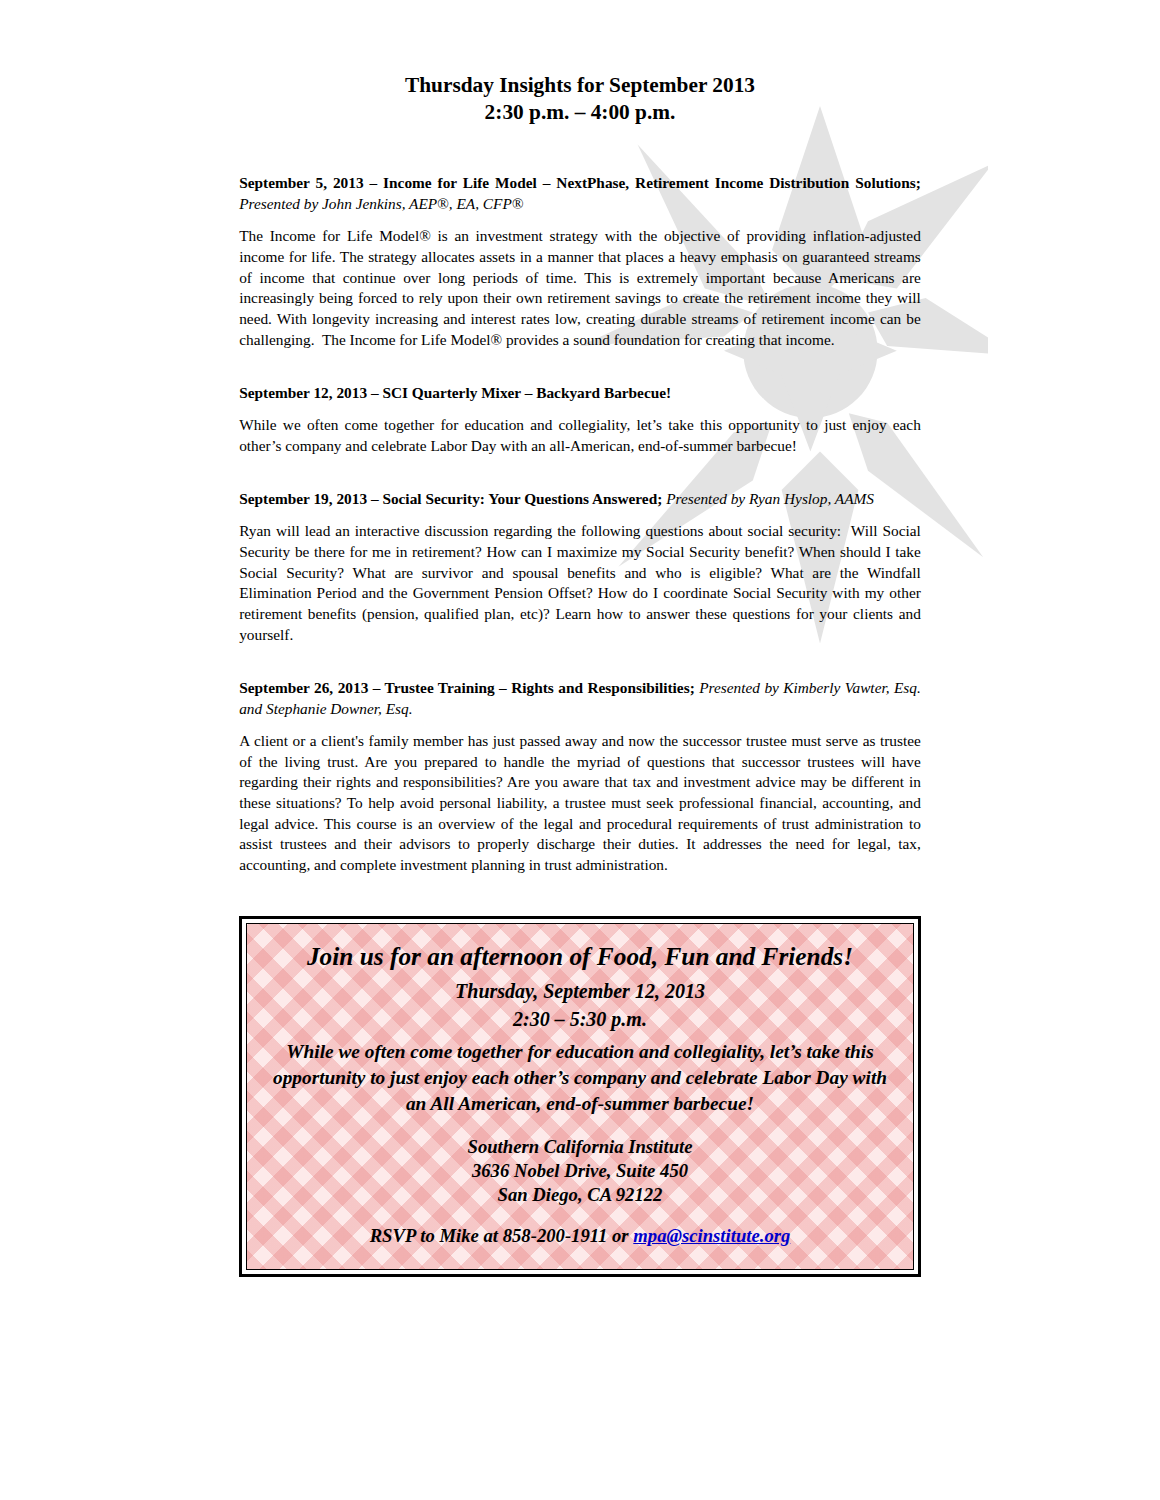Thursday Insights for September 2013 2:30 p.m. – 4:00 p.m.
September 5, 2013 – Income for Life Model – NextPhase, Retirement Income Distribution Solutions; Presented by John Jenkins, AEP®, EA, CFP®
The Income for Life Model® is an investment strategy with the objective of providing inflation-adjusted income for life. The strategy allocates assets in a manner that places a heavy emphasis on guaranteed streams of income that continue over long periods of time. This is extremely important because Americans are increasingly being forced to rely upon their own retirement savings to create the retirement income they will need. With longevity increasing and interest rates low, creating durable streams of retirement income can be challenging. The Income for Life Model® provides a sound foundation for creating that income.
September 12, 2013 – SCI Quarterly Mixer – Backyard Barbecue!
While we often come together for education and collegiality, let’s take this opportunity to just enjoy each other’s company and celebrate Labor Day with an all-American, end-of-summer barbecue!
September 19, 2013 – Social Security: Your Questions Answered; Presented by Ryan Hyslop, AAMS
Ryan will lead an interactive discussion regarding the following questions about social security: Will Social Security be there for me in retirement? How can I maximize my Social Security benefit? When should I take Social Security? What are survivor and spousal benefits and who is eligible? What are the Windfall Elimination Period and the Government Pension Offset? How do I coordinate Social Security with my other retirement benefits (pension, qualified plan, etc)? Learn how to answer these questions for your clients and yourself.
September 26, 2013 – Trustee Training – Rights and Responsibilities; Presented by Kimberly Vawter, Esq. and Stephanie Downer, Esq.
A client or a client's family member has just passed away and now the successor trustee must serve as trustee of the living trust. Are you prepared to handle the myriad of questions that successor trustees will have regarding their rights and responsibilities? Are you aware that tax and investment advice may be different in these situations? To help avoid personal liability, a trustee must seek professional financial, accounting, and legal advice. This course is an overview of the legal and procedural requirements of trust administration to assist trustees and their advisors to properly discharge their duties. It addresses the need for legal, tax, accounting, and complete investment planning in trust administration.
Join us for an afternoon of Food, Fun and Friends!
Thursday, September 12, 2013
2:30 – 5:30 p.m.
While we often come together for education and collegiality, let’s take this opportunity to just enjoy each other’s company and celebrate Labor Day with an All American, end-of-summer barbecue!
Southern California Institute
3636 Nobel Drive, Suite 450
San Diego, CA 92122
RSVP to Mike at 858-200-1911 or mpa@scinstitute.org